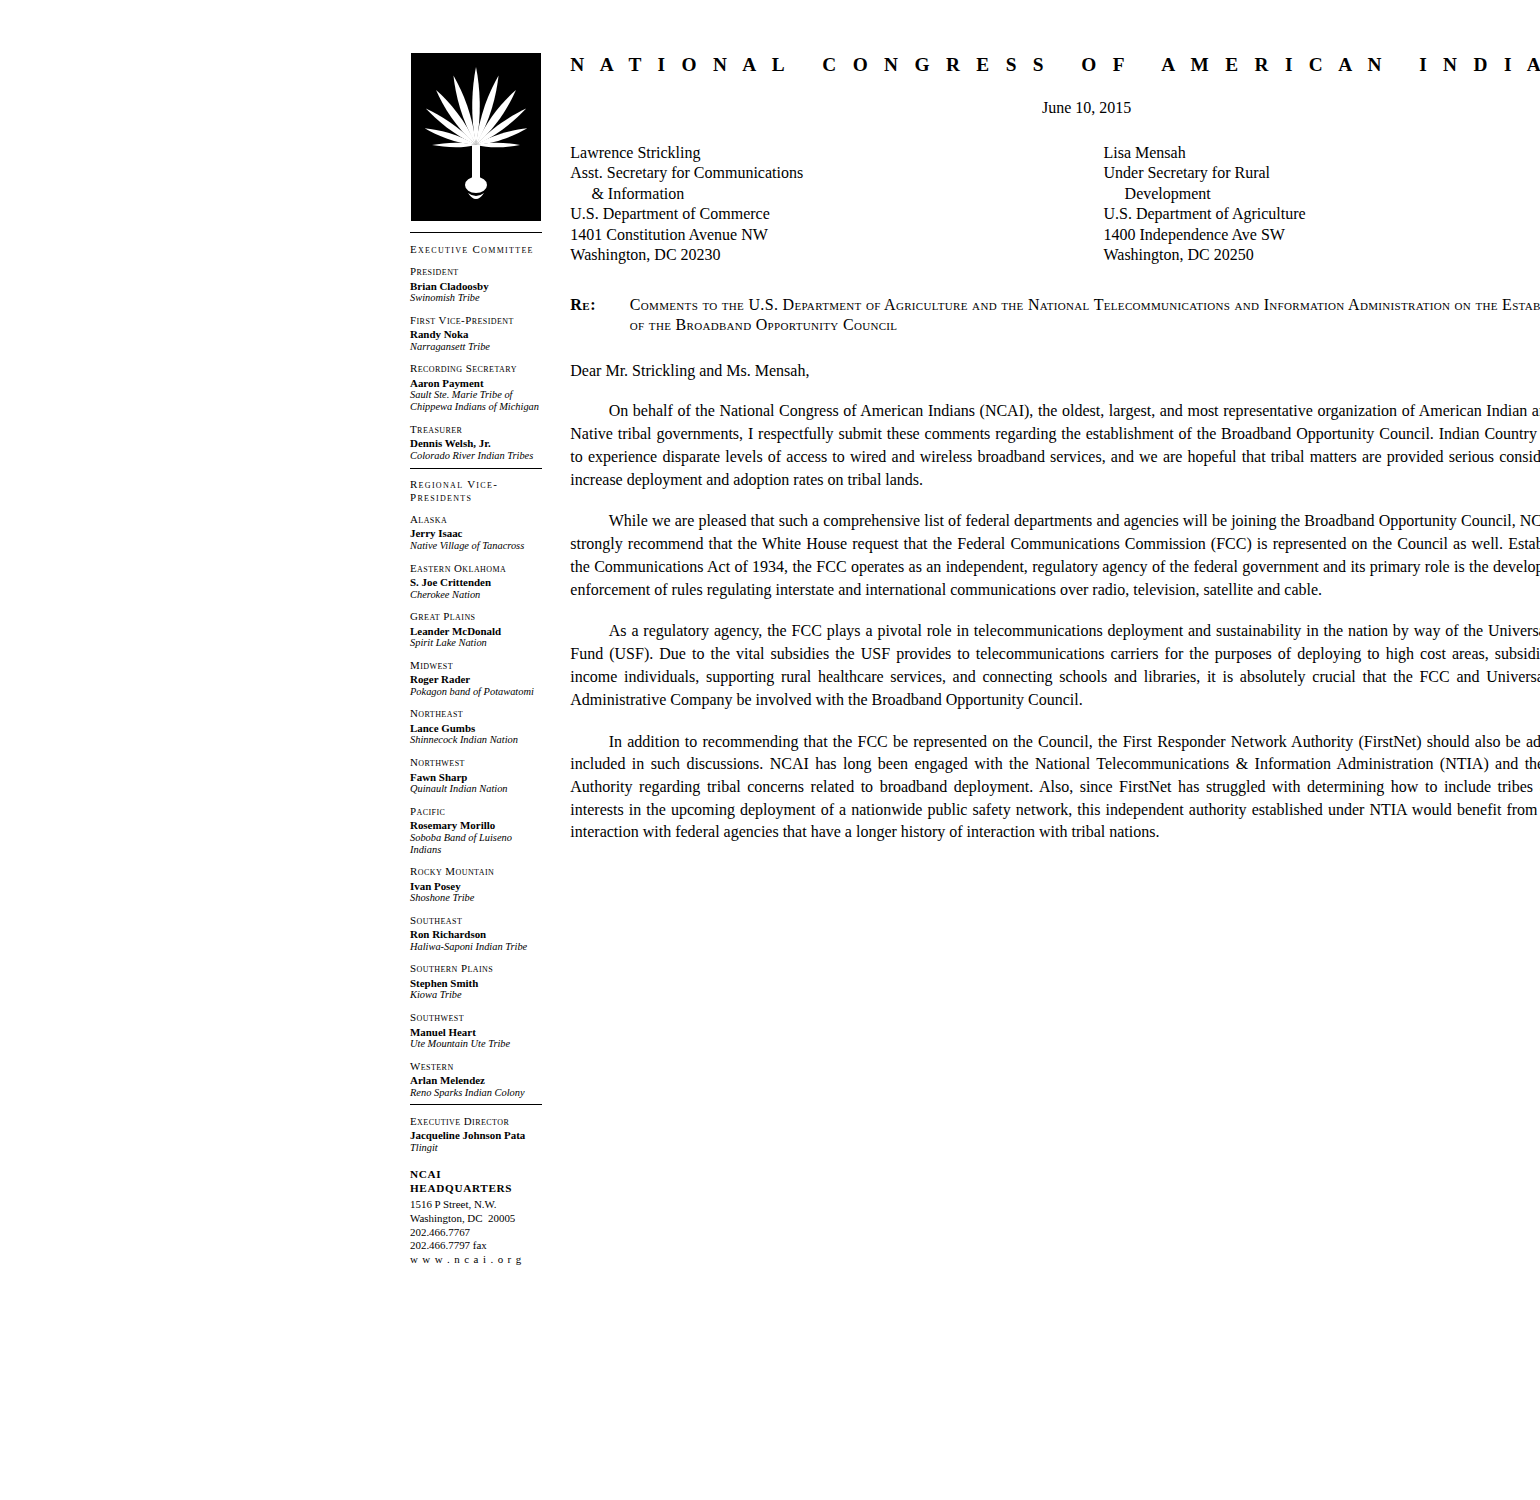Executive Committee
President
Brian Cladoosby
Swinomish Tribe
First Vice-President
Randy Noka
Narragansett Tribe
Recording Secretary
Aaron Payment
Sault Ste. Marie Tribe of Chippewa Indians of Michigan
Treasurer
Dennis Welsh, Jr.
Colorado River Indian Tribes
Regional Vice-
Presidents
Alaska
Jerry Isaac
Native Village of Tanacross
Eastern Oklahoma
S. Joe Crittenden
Cherokee Nation
Great Plains
Leander McDonald
Spirit Lake Nation
Midwest
Roger Rader
Pokagon band of Potawatomi
Northeast
Lance Gumbs
Shinnecock Indian Nation
Northwest
Fawn Sharp
Quinault Indian Nation
Pacific
Rosemary Morillo
Soboba Band of Luiseno Indians
Rocky Mountain
Ivan Posey
Shoshone Tribe
Southeast
Ron Richardson
Haliwa-Saponi Indian Tribe
Southern Plains
Stephen Smith
Kiowa Tribe
Southwest
Manuel Heart
Ute Mountain Ute Tribe
Western
Arlan Melendez
Reno Sparks Indian Colony
Executive Director
Jacqueline Johnson Pata
Tlingit
NCAI HEADQUARTERS
1516 P Street, N.W.
Washington, DC 20005
202.466.7767
202.466.7797 fax
w w w . n c a i . o r g
N A T I O N A L C O N G R E S S O F A M E R I C A N I N D I A N S
June 10, 2015
Lawrence Strickling
Asst. Secretary for Communications
& Information U.S. Department of Commerce
1401 Constitution Avenue NW
Washington, DC 20230
Lisa Mensah
Under Secretary for Rural
Development U.S. Department of Agriculture
1400 Independence Ave SW
Washington, DC 20250
Re:
Comments to the U.S. Department of Agriculture and the National Telecommunications and Information Administration on the Establishment of the Broadband Opportunity Council
Dear Mr. Strickling and Ms. Mensah,
On behalf of the National Congress of American Indians (NCAI), the oldest, largest, and most representative organization of American Indian and Alaska Native tribal governments, I respectfully submit these comments regarding the establishment of the Broadband Opportunity Council. Indian Country continues to experience disparate levels of access to wired and wireless broadband services, and we are hopeful that tribal matters are provided serious consideration to increase deployment and adoption rates on tribal lands.
While we are pleased that such a comprehensive list of federal departments and agencies will be joining the Broadband Opportunity Council, NCAI would strongly recommend that the White House request that the Federal Communications Commission (FCC) is represented on the Council as well. Established by the Communications Act of 1934, the FCC operates as an independent, regulatory agency of the federal government and its primary role is the development and enforcement of rules regulating interstate and international communications over radio, television, satellite and cable.
As a regulatory agency, the FCC plays a pivotal role in telecommunications deployment and sustainability in the nation by way of the Universal Service Fund (USF). Due to the vital subsidies the USF provides to telecommunications carriers for the purposes of deploying to high cost areas, subsidizing low-income individuals, supporting rural healthcare services, and connecting schools and libraries, it is absolutely crucial that the FCC and Universal Service Administrative Company be involved with the Broadband Opportunity Council.
In addition to recommending that the FCC be represented on the Council, the First Responder Network Authority (FirstNet) should also be advised and included in such discussions. NCAI has long been engaged with the National Telecommunications & Information Administration (NTIA) and the FirstNet Authority regarding tribal concerns related to broadband deployment. Also, since FirstNet has struggled with determining how to include tribes and tribal interests in the upcoming deployment of a nationwide public safety network, this independent authority established under NTIA would benefit from increased interaction with federal agencies that have a longer history of interaction with tribal nations.